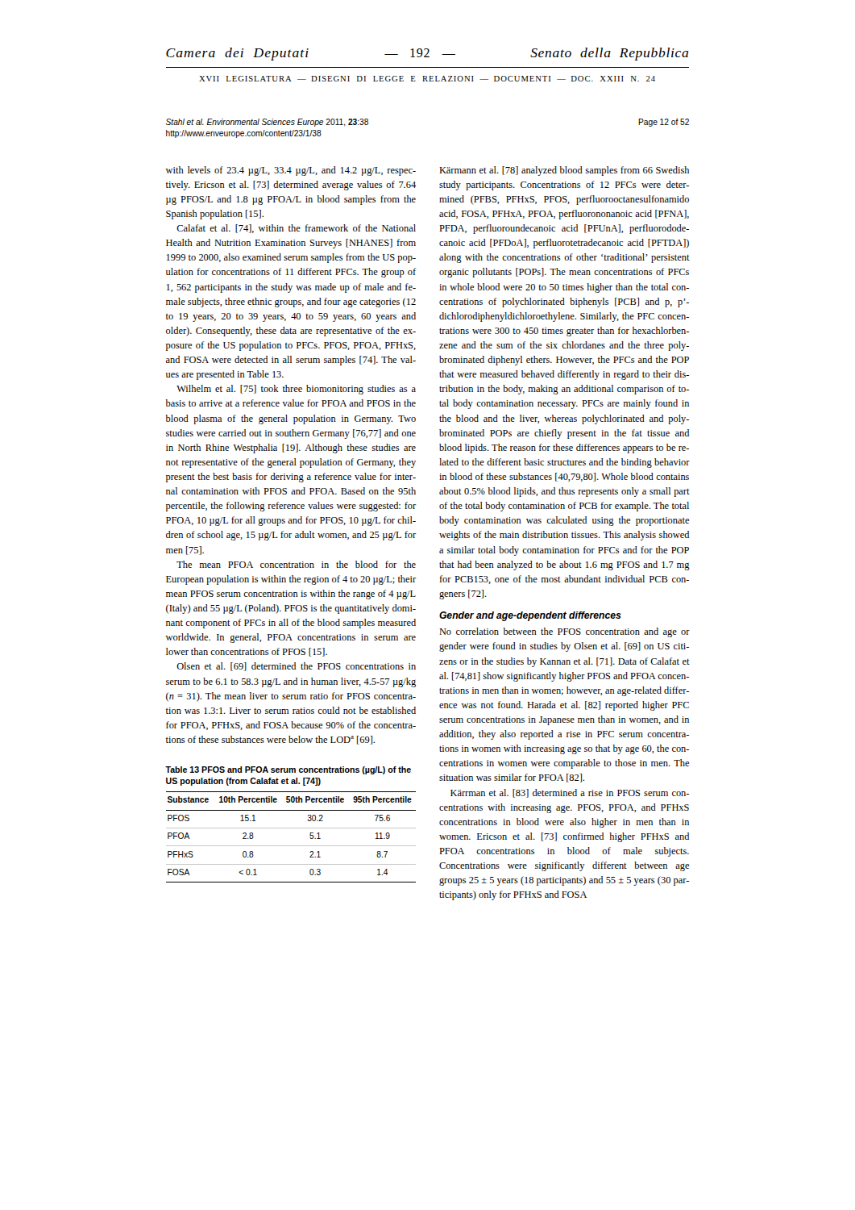Camera dei Deputati — 192 — Senato della Repubblica
XVII LEGISLATURA — DISEGNI DI LEGGE E RELAZIONI — DOCUMENTI — DOC. XXIII N. 24
Stahl et al. Environmental Sciences Europe 2011, 23:38
http://www.enveurope.com/content/23/1/38
Page 12 of 52
with levels of 23.4 µg/L, 33.4 µg/L, and 14.2 µg/L, respectively. Ericson et al. [73] determined average values of 7.64 µg PFOS/L and 1.8 µg PFOA/L in blood samples from the Spanish population [15].
Calafat et al. [74], within the framework of the National Health and Nutrition Examination Surveys [NHANES] from 1999 to 2000, also examined serum samples from the US population for concentrations of 11 different PFCs. The group of 1, 562 participants in the study was made up of male and female subjects, three ethnic groups, and four age categories (12 to 19 years, 20 to 39 years, 40 to 59 years, 60 years and older). Consequently, these data are representative of the exposure of the US population to PFCs. PFOS, PFOA, PFHxS, and FOSA were detected in all serum samples [74]. The values are presented in Table 13.
Wilhelm et al. [75] took three biomonitoring studies as a basis to arrive at a reference value for PFOA and PFOS in the blood plasma of the general population in Germany. Two studies were carried out in southern Germany [76,77] and one in North Rhine Westphalia [19]. Although these studies are not representative of the general population of Germany, they present the best basis for deriving a reference value for internal contamination with PFOS and PFOA. Based on the 95th percentile, the following reference values were suggested: for PFOA, 10 µg/L for all groups and for PFOS, 10 µg/L for children of school age, 15 µg/L for adult women, and 25 µg/L for men [75].
The mean PFOA concentration in the blood for the European population is within the region of 4 to 20 µg/L; their mean PFOS serum concentration is within the range of 4 µg/L (Italy) and 55 µg/L (Poland). PFOS is the quantitatively dominant component of PFCs in all of the blood samples measured worldwide. In general, PFOA concentrations in serum are lower than concentrations of PFOS [15].
Olsen et al. [69] determined the PFOS concentrations in serum to be 6.1 to 58.3 µg/L and in human liver, 4.5-57 µg/kg (n = 31). The mean liver to serum ratio for PFOS concentration was 1.3:1. Liver to serum ratios could not be established for PFOA, PFHxS, and FOSA because 90% of the concentrations of these substances were below the LODa [69].
Table 13 PFOS and PFOA serum concentrations (µg/L) of the US population (from Calafat et al. [74])
| Substance | 10th Percentile | 50th Percentile | 95th Percentile |
| --- | --- | --- | --- |
| PFOS | 15.1 | 30.2 | 75.6 |
| PFOA | 2.8 | 5.1 | 11.9 |
| PFHxS | 0.8 | 2.1 | 8.7 |
| FOSA | < 0.1 | 0.3 | 1.4 |
Kärmann et al. [78] analyzed blood samples from 66 Swedish study participants. Concentrations of 12 PFCs were determined (PFBS, PFHxS, PFOS, perfluorooctanesulfonamido acid, FOSA, PFHxA, PFOA, perfluorononanoic acid [PFNA], PFDA, perfluoroundecanoic acid [PFUnA], perfluorododecanoic acid [PFDoA], perfluorotetradecanoic acid [PFTDA]) along with the concentrations of other ‘traditional’ persistent organic pollutants [POPs]. The mean concentrations of PFCs in whole blood were 20 to 50 times higher than the total concentrations of polychlorinated biphenyls [PCB] and p, p’-dichlorodiphenyldichloroethylene. Similarly, the PFC concentrations were 300 to 450 times greater than for hexachlorbenzene and the sum of the six chlordanes and the three polybrominated diphenyl ethers. However, the PFCs and the POP that were measured behaved differently in regard to their distribution in the body, making an additional comparison of total body contamination necessary. PFCs are mainly found in the blood and the liver, whereas polychlorinated and polybrominated POPs are chiefly present in the fat tissue and blood lipids. The reason for these differences appears to be related to the different basic structures and the binding behavior in blood of these substances [40,79,80]. Whole blood contains about 0.5% blood lipids, and thus represents only a small part of the total body contamination of PCB for example. The total body contamination was calculated using the proportionate weights of the main distribution tissues. This analysis showed a similar total body contamination for PFCs and for the POP that had been analyzed to be about 1.6 mg PFOS and 1.7 mg for PCB153, one of the most abundant individual PCB congeners [72].
Gender and age-dependent differences
No correlation between the PFOS concentration and age or gender were found in studies by Olsen et al. [69] on US citizens or in the studies by Kannan et al. [71]. Data of Calafat et al. [74,81] show significantly higher PFOS and PFOA concentrations in men than in women; however, an age-related difference was not found. Harada et al. [82] reported higher PFC serum concentrations in Japanese men than in women, and in addition, they also reported a rise in PFC serum concentrations in women with increasing age so that by age 60, the concentrations in women were comparable to those in men. The situation was similar for PFOA [82].
Kärrman et al. [83] determined a rise in PFOS serum concentrations with increasing age. PFOS, PFOA, and PFHxS concentrations in blood were also higher in men than in women. Ericson et al. [73] confirmed higher PFHxS and PFOA concentrations in blood of male subjects. Concentrations were significantly different between age groups 25 ± 5 years (18 participants) and 55 ± 5 years (30 participants) only for PFHxS and FOSA